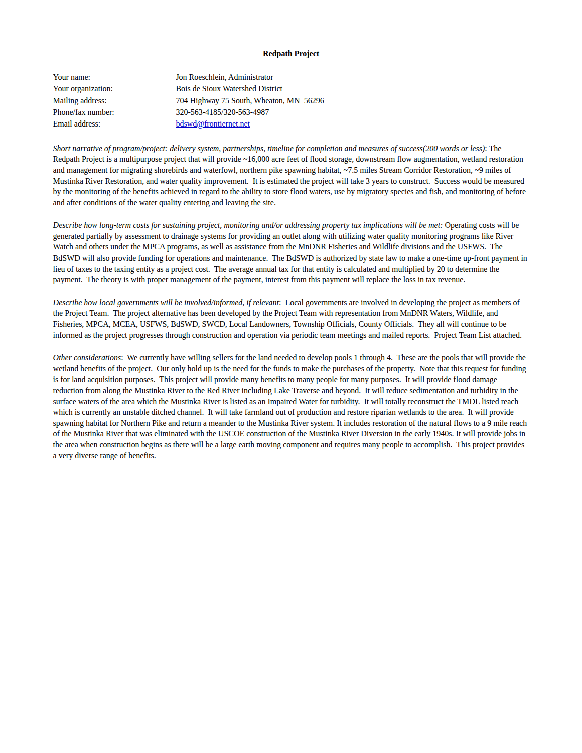Redpath Project
| Your name: | Jon Roeschlein, Administrator |
| Your organization: | Bois de Sioux Watershed District |
| Mailing address: | 704 Highway 75 South, Wheaton, MN 56296 |
| Phone/fax number: | 320-563-4185/320-563-4987 |
| Email address: | bdswd@frontiernet.net |
Short narrative of program/project: delivery system, partnerships, timeline for completion and measures of success(200 words or less): The Redpath Project is a multipurpose project that will provide ~16,000 acre feet of flood storage, downstream flow augmentation, wetland restoration and management for migrating shorebirds and waterfowl, northern pike spawning habitat, ~7.5 miles Stream Corridor Restoration, ~9 miles of Mustinka River Restoration, and water quality improvement. It is estimated the project will take 3 years to construct. Success would be measured by the monitoring of the benefits achieved in regard to the ability to store flood waters, use by migratory species and fish, and monitoring of before and after conditions of the water quality entering and leaving the site.
Describe how long-term costs for sustaining project, monitoring and/or addressing property tax implications will be met: Operating costs will be generated partially by assessment to drainage systems for providing an outlet along with utilizing water quality monitoring programs like River Watch and others under the MPCA programs, as well as assistance from the MnDNR Fisheries and Wildlife divisions and the USFWS. The BdSWD will also provide funding for operations and maintenance. The BdSWD is authorized by state law to make a one-time up-front payment in lieu of taxes to the taxing entity as a project cost. The average annual tax for that entity is calculated and multiplied by 20 to determine the payment. The theory is with proper management of the payment, interest from this payment will replace the loss in tax revenue.
Describe how local governments will be involved/informed, if relevant: Local governments are involved in developing the project as members of the Project Team. The project alternative has been developed by the Project Team with representation from MnDNR Waters, Wildlife, and Fisheries, MPCA, MCEA, USFWS, BdSWD, SWCD, Local Landowners, Township Officials, County Officials. They all will continue to be informed as the project progresses through construction and operation via periodic team meetings and mailed reports. Project Team List attached.
Other considerations: We currently have willing sellers for the land needed to develop pools 1 through 4. These are the pools that will provide the wetland benefits of the project. Our only hold up is the need for the funds to make the purchases of the property. Note that this request for funding is for land acquisition purposes. This project will provide many benefits to many people for many purposes. It will provide flood damage reduction from along the Mustinka River to the Red River including Lake Traverse and beyond. It will reduce sedimentation and turbidity in the surface waters of the area which the Mustinka River is listed as an Impaired Water for turbidity. It will totally reconstruct the TMDL listed reach which is currently an unstable ditched channel. It will take farmland out of production and restore riparian wetlands to the area. It will provide spawning habitat for Northern Pike and return a meander to the Mustinka River system. It includes restoration of the natural flows to a 9 mile reach of the Mustinka River that was eliminated with the USCOE construction of the Mustinka River Diversion in the early 1940s. It will provide jobs in the area when construction begins as there will be a large earth moving component and requires many people to accomplish. This project provides a very diverse range of benefits.